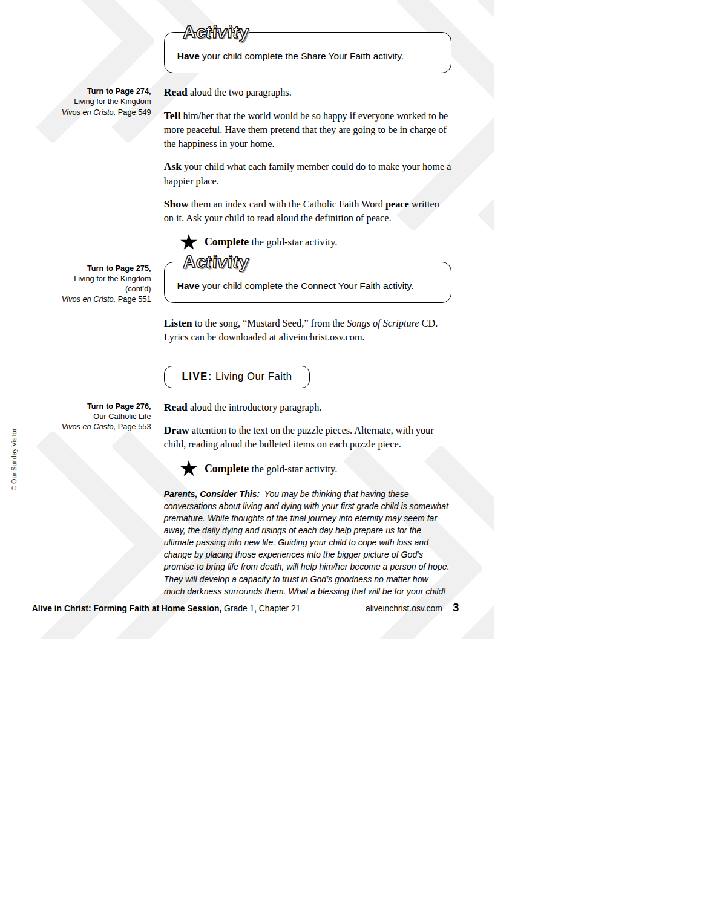Activity
Have your child complete the Share Your Faith activity.
Turn to Page 274,
Living for the Kingdom
Vivos en Cristo, Page 549
Read aloud the two paragraphs.
Tell him/her that the world would be so happy if everyone worked to be more peaceful. Have them pretend that they are going to be in charge of the happiness in your home.
Ask your child what each family member could do to make your home a happier place.
Show them an index card with the Catholic Faith Word peace written on it. Ask your child to read aloud the definition of peace.
Complete the gold-star activity.
Turn to Page 275,
Living for the Kingdom
(cont’d)
Vivos en Cristo, Page 551
Activity
Have your child complete the Connect Your Faith activity.
Listen to the song, “Mustard Seed,” from the Songs of Scripture CD. Lyrics can be downloaded at aliveinchrist.osv.com.
LIVE: Living Our Faith
Turn to Page 276,
Our Catholic Life
Vivos en Cristo, Page 553
Read aloud the introductory paragraph.
Draw attention to the text on the puzzle pieces. Alternate, with your child, reading aloud the bulleted items on each puzzle piece.
Complete the gold-star activity.
Parents, Consider This: You may be thinking that having these conversations about living and dying with your first grade child is somewhat premature. While thoughts of the final journey into eternity may seem far away, the daily dying and risings of each day help prepare us for the ultimate passing into new life. Guiding your child to cope with loss and change by placing those experiences into the bigger picture of God’s promise to bring life from death, will help him/her become a person of hope. They will develop a capacity to trust in God’s goodness no matter how much darkness surrounds them. What a blessing that will be for your child!
© Our Sunday Visitor
Alive in Christ: Forming Faith at Home Session, Grade 1, Chapter 21
aliveinchrist.osv.com 3